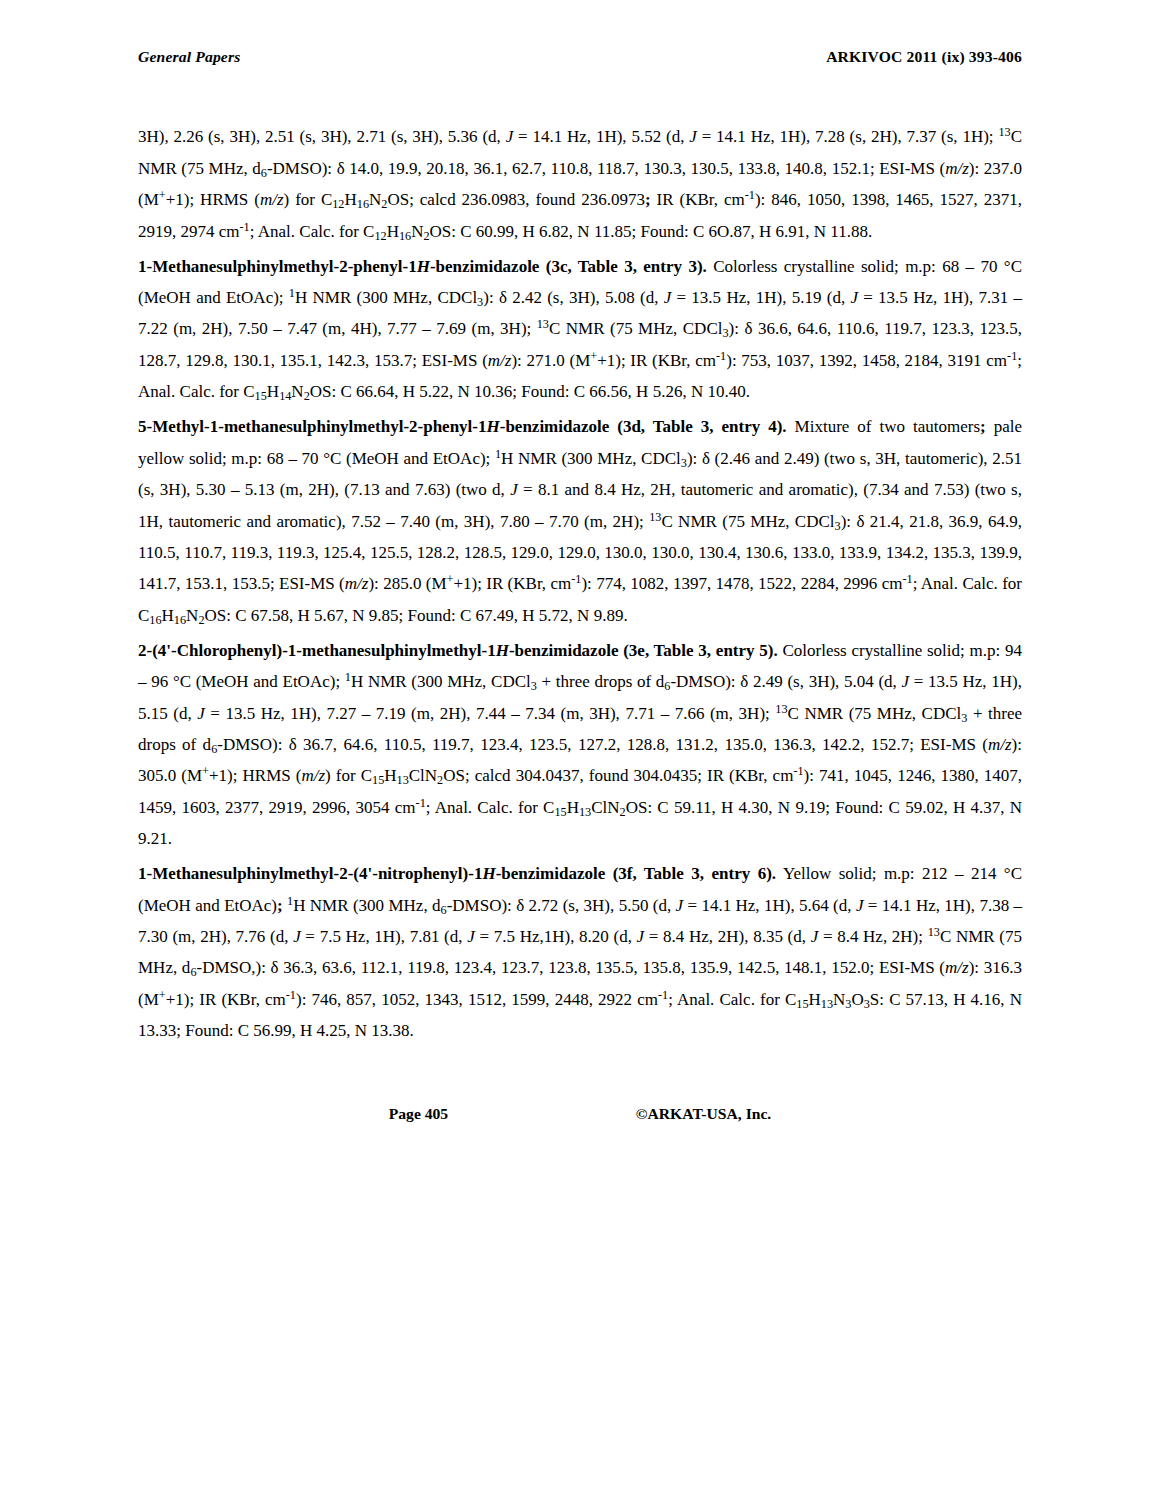General Papers ARKIVOC 2011 (ix) 393-406
3H), 2.26 (s, 3H), 2.51 (s, 3H), 2.71 (s, 3H), 5.36 (d, J = 14.1 Hz, 1H), 5.52 (d, J = 14.1 Hz, 1H), 7.28 (s, 2H), 7.37 (s, 1H); 13C NMR (75 MHz, d6-DMSO): δ 14.0, 19.9, 20.18, 36.1, 62.7, 110.8, 118.7, 130.3, 130.5, 133.8, 140.8, 152.1; ESI-MS (m/z): 237.0 (M++1); HRMS (m/z) for C12H16N2OS; calcd 236.0983, found 236.0973; IR (KBr, cm-1): 846, 1050, 1398, 1465, 1527, 2371, 2919, 2974 cm-1; Anal. Calc. for C12H16N2OS: C 60.99, H 6.82, N 11.85; Found: C 6O.87, H 6.91, N 11.88.
1-Methanesulphinylmethyl-2-phenyl-1H-benzimidazole (3c, Table 3, entry 3). Colorless crystalline solid; m.p: 68 – 70 °C (MeOH and EtOAc); 1H NMR (300 MHz, CDCl3): δ 2.42 (s, 3H), 5.08 (d, J = 13.5 Hz, 1H), 5.19 (d, J = 13.5 Hz, 1H), 7.31 – 7.22 (m, 2H), 7.50 – 7.47 (m, 4H), 7.77 – 7.69 (m, 3H); 13C NMR (75 MHz, CDCl3): δ 36.6, 64.6, 110.6, 119.7, 123.3, 123.5, 128.7, 129.8, 130.1, 135.1, 142.3, 153.7; ESI-MS (m/z): 271.0 (M++1); IR (KBr, cm-1): 753, 1037, 1392, 1458, 2184, 3191 cm-1; Anal. Calc. for C15H14N2OS: C 66.64, H 5.22, N 10.36; Found: C 66.56, H 5.26, N 10.40.
5-Methyl-1-methanesulphinylmethyl-2-phenyl-1H-benzimidazole (3d, Table 3, entry 4). Mixture of two tautomers; pale yellow solid; m.p: 68 – 70 °C (MeOH and EtOAc); 1H NMR (300 MHz, CDCl3): δ (2.46 and 2.49) (two s, 3H, tautomeric), 2.51 (s, 3H), 5.30 – 5.13 (m, 2H), (7.13 and 7.63) (two d, J = 8.1 and 8.4 Hz, 2H, tautomeric and aromatic), (7.34 and 7.53) (two s, 1H, tautomeric and aromatic), 7.52 – 7.40 (m, 3H), 7.80 – 7.70 (m, 2H); 13C NMR (75 MHz, CDCl3): δ 21.4, 21.8, 36.9, 64.9, 110.5, 110.7, 119.3, 119.3, 125.4, 125.5, 128.2, 128.5, 129.0, 129.0, 130.0, 130.0, 130.4, 130.6, 133.0, 133.9, 134.2, 135.3, 139.9, 141.7, 153.1, 153.5; ESI-MS (m/z): 285.0 (M++1); IR (KBr, cm-1): 774, 1082, 1397, 1478, 1522, 2284, 2996 cm-1; Anal. Calc. for C16H16N2OS: C 67.58, H 5.67, N 9.85; Found: C 67.49, H 5.72, N 9.89.
2-(4'-Chlorophenyl)-1-methanesulphinylmethyl-1H-benzimidazole (3e, Table 3, entry 5). Colorless crystalline solid; m.p: 94 – 96 °C (MeOH and EtOAc); 1H NMR (300 MHz, CDCl3 + three drops of d6-DMSO): δ 2.49 (s, 3H), 5.04 (d, J = 13.5 Hz, 1H), 5.15 (d, J = 13.5 Hz, 1H), 7.27 – 7.19 (m, 2H), 7.44 – 7.34 (m, 3H), 7.71 – 7.66 (m, 3H); 13C NMR (75 MHz, CDCl3 + three drops of d6-DMSO): δ 36.7, 64.6, 110.5, 119.7, 123.4, 123.5, 127.2, 128.8, 131.2, 135.0, 136.3, 142.2, 152.7; ESI-MS (m/z): 305.0 (M++1); HRMS (m/z) for C15H13ClN2OS; calcd 304.0437, found 304.0435; IR (KBr, cm-1): 741, 1045, 1246, 1380, 1407, 1459, 1603, 2377, 2919, 2996, 3054 cm-1; Anal. Calc. for C15H13ClN2OS: C 59.11, H 4.30, N 9.19; Found: C 59.02, H 4.37, N 9.21.
1-Methanesulphinylmethyl-2-(4'-nitrophenyl)-1H-benzimidazole (3f, Table 3, entry 6). Yellow solid; m.p: 212 – 214 °C (MeOH and EtOAc); 1H NMR (300 MHz, d6-DMSO): δ 2.72 (s, 3H), 5.50 (d, J = 14.1 Hz, 1H), 5.64 (d, J = 14.1 Hz, 1H), 7.38 – 7.30 (m, 2H), 7.76 (d, J = 7.5 Hz, 1H), 7.81 (d, J = 7.5 Hz,1H), 8.20 (d, J = 8.4 Hz, 2H), 8.35 (d, J = 8.4 Hz, 2H); 13C NMR (75 MHz, d6-DMSO,): δ 36.3, 63.6, 112.1, 119.8, 123.4, 123.7, 123.8, 135.5, 135.8, 135.9, 142.5, 148.1, 152.0; ESI-MS (m/z): 316.3 (M++1); IR (KBr, cm-1): 746, 857, 1052, 1343, 1512, 1599, 2448, 2922 cm-1; Anal. Calc. for C15H13N3O3S: C 57.13, H 4.16, N 13.33; Found: C 56.99, H 4.25, N 13.38.
Page 405 ©ARKAT-USA, Inc.